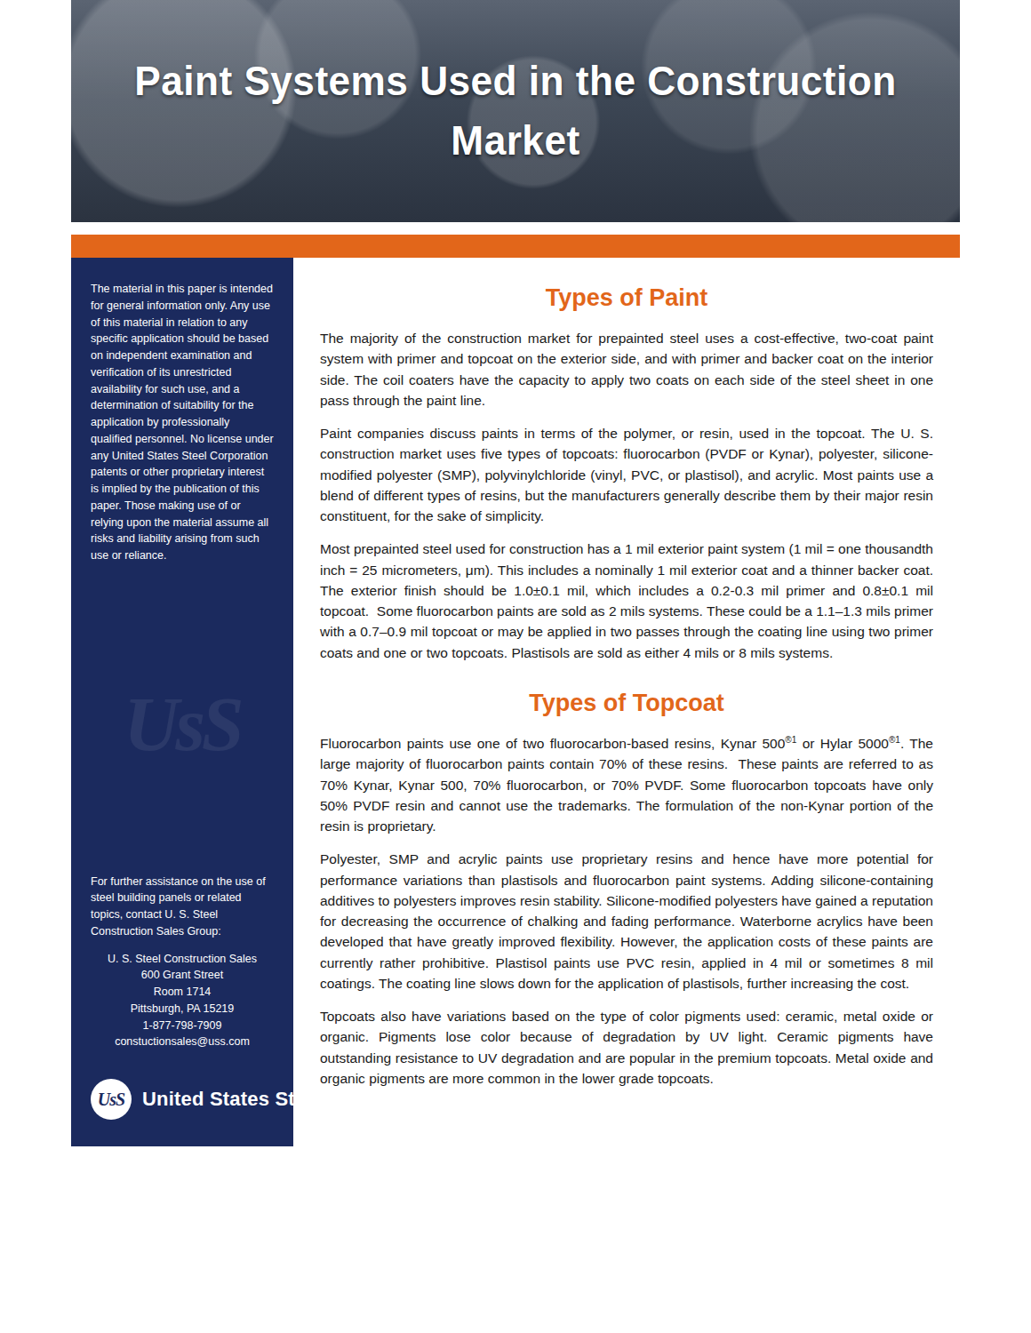Paint Systems Used in the Construction Market
The material in this paper is intended for general information only. Any use of this material in relation to any specific application should be based on independent examination and verification of its unrestricted availability for such use, and a determination of suitability for the application by professionally qualified personnel. No license under any United States Steel Corporation patents or other proprietary interest is implied by the publication of this paper. Those making use of or relying upon the material assume all risks and liability arising from such use or reliance.
UsS
For further assistance on the use of steel building panels or related topics, contact U. S. Steel Construction Sales Group:
U. S. Steel Construction Sales
600 Grant Street
Room 1714
Pittsburgh, PA 15219
1-877-798-7909
constuctionsales@uss.com
UsS
United States Steel
Types of Paint
The majority of the construction market for prepainted steel uses a cost-effective, two-coat paint system with primer and topcoat on the exterior side, and with primer and backer coat on the interior side. The coil coaters have the capacity to apply two coats on each side of the steel sheet in one pass through the paint line.
Paint companies discuss paints in terms of the polymer, or resin, used in the topcoat. The U. S. construction market uses five types of topcoats: fluorocarbon (PVDF or Kynar), polyester, silicone-modified polyester (SMP), polyvinylchloride (vinyl, PVC, or plastisol), and acrylic. Most paints use a blend of different types of resins, but the manufacturers generally describe them by their major resin constituent, for the sake of simplicity.
Most prepainted steel used for construction has a 1 mil exterior paint system (1 mil = one thousandth inch = 25 micrometers, μm). This includes a nominally 1 mil exterior coat and a thinner backer coat. The exterior finish should be 1.0±0.1 mil, which includes a 0.2-0.3 mil primer and 0.8±0.1 mil topcoat. Some fluorocarbon paints are sold as 2 mils systems. These could be a 1.1–1.3 mils primer with a 0.7–0.9 mil topcoat or may be applied in two passes through the coating line using two primer coats and one or two topcoats. Plastisols are sold as either 4 mils or 8 mils systems.
Types of Topcoat
Fluorocarbon paints use one of two fluorocarbon-based resins, Kynar 500®1 or Hylar 5000®1. The large majority of fluorocarbon paints contain 70% of these resins. These paints are referred to as 70% Kynar, Kynar 500, 70% fluorocarbon, or 70% PVDF. Some fluorocarbon topcoats have only 50% PVDF resin and cannot use the trademarks. The formulation of the non-Kynar portion of the resin is proprietary.
Polyester, SMP and acrylic paints use proprietary resins and hence have more potential for performance variations than plastisols and fluorocarbon paint systems. Adding silicone-containing additives to polyesters improves resin stability. Silicone-modified polyesters have gained a reputation for decreasing the occurrence of chalking and fading performance. Waterborne acrylics have been developed that have greatly improved flexibility. However, the application costs of these paints are currently rather prohibitive. Plastisol paints use PVC resin, applied in 4 mil or sometimes 8 mil coatings. The coating line slows down for the application of plastisols, further increasing the cost.
Topcoats also have variations based on the type of color pigments used: ceramic, metal oxide or organic. Pigments lose color because of degradation by UV light. Ceramic pigments have outstanding resistance to UV degradation and are popular in the premium topcoats. Metal oxide and organic pigments are more common in the lower grade topcoats.